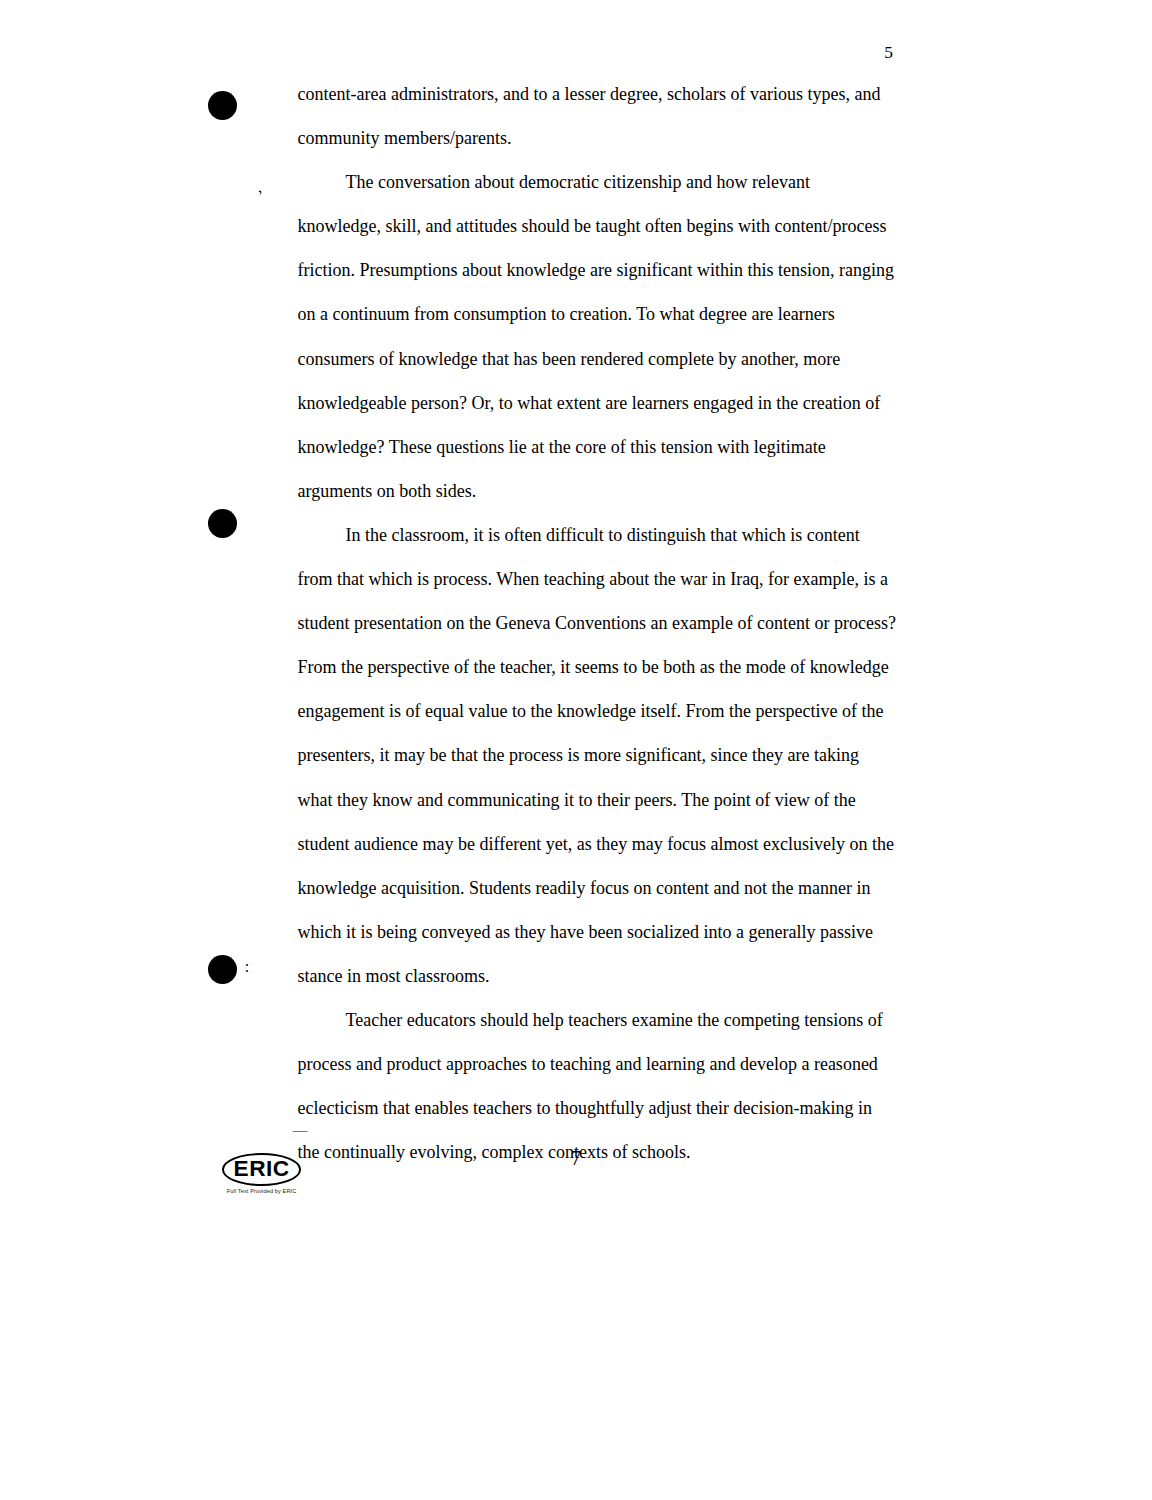5
’
:
content-area administrators, and to a lesser degree, scholars of various types, and community members/parents.
The conversation about democratic citizenship and how relevant knowledge, skill, and attitudes should be taught often begins with content/process friction. Presumptions about knowledge are significant within this tension, ranging on a continuum from consumption to creation. To what degree are learners consumers of knowledge that has been rendered complete by another, more knowledgeable person? Or, to what extent are learners engaged in the creation of knowledge? These questions lie at the core of this tension with legitimate arguments on both sides.
In the classroom, it is often difficult to distinguish that which is content from that which is process. When teaching about the war in Iraq, for example, is a student presentation on the Geneva Conventions an example of content or process? From the perspective of the teacher, it seems to be both as the mode of knowledge engagement is of equal value to the knowledge itself. From the perspective of the presenters, it may be that the process is more significant, since they are taking what they know and communicating it to their peers. The point of view of the student audience may be different yet, as they may focus almost exclusively on the knowledge acquisition. Students readily focus on content and not the manner in which it is being conveyed as they have been socialized into a generally passive stance in most classrooms.
Teacher educators should help teachers examine the competing tensions of process and product approaches to teaching and learning and develop a reasoned eclecticism that enables teachers to thoughtfully adjust their decision-making in the continually evolving, complex contexts of schools.
ERIC Full Text Provided by ERIC
—
7